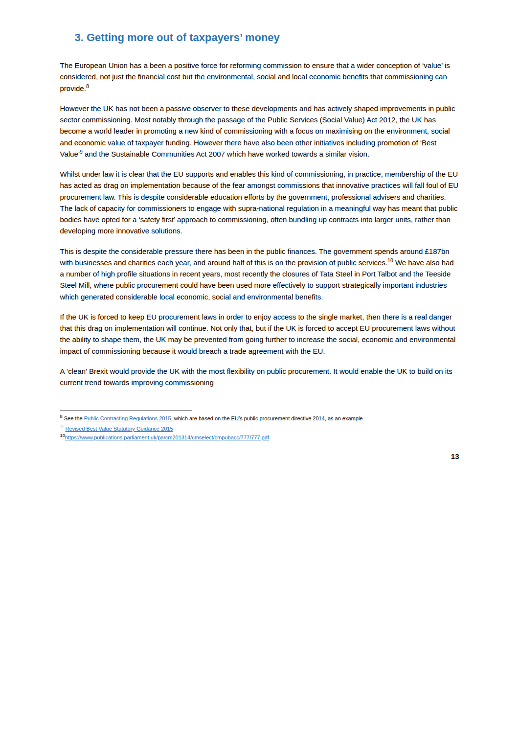3. Getting more out of taxpayers’ money
The European Union has a been a positive force for reforming commission to ensure that a wider conception of ‘value’ is considered, not just the financial cost but the environmental, social and local economic benefits that commissioning can provide.8
However the UK has not been a passive observer to these developments and has actively shaped improvements in public sector commissioning. Most notably through the passage of the Public Services (Social Value) Act 2012, the UK has become a world leader in promoting a new kind of commissioning with a focus on maximising on the environment, social and economic value of taxpayer funding. However there have also been other initiatives including promotion of ‘Best Value’9 and the Sustainable Communities Act 2007 which have worked towards a similar vision.
Whilst under law it is clear that the EU supports and enables this kind of commissioning, in practice, membership of the EU has acted as drag on implementation because of the fear amongst commissions that innovative practices will fall foul of EU procurement law. This is despite considerable education efforts by the government, professional advisers and charities. The lack of capacity for commissioners to engage with supra-national regulation in a meaningful way has meant that public bodies have opted for a ‘safety first’ approach to commissioning, often bundling up contracts into larger units, rather than developing more innovative solutions.
This is despite the considerable pressure there has been in the public finances. The government spends around £187bn with businesses and charities each year, and around half of this is on the provision of public services.10 We have also had a number of high profile situations in recent years, most recently the closures of Tata Steel in Port Talbot and the Teeside Steel Mill, where public procurement could have been used more effectively to support strategically important industries which generated considerable local economic, social and environmental benefits.
If the UK is forced to keep EU procurement laws in order to enjoy access to the single market, then there is a real danger that this drag on implementation will continue. Not only that, but if the UK is forced to accept EU procurement laws without the ability to shape them, the UK may be prevented from going further to increase the social, economic and environmental impact of commissioning because it would breach a trade agreement with the EU.
A ‘clean’ Brexit would provide the UK with the most flexibility on public procurement. It would enable the UK to build on its current trend towards improving commissioning
8 See the Public Contracting Regulations 2015, which are based on the EU’s public procurement directive 2014, as an example
♢ Revised Best Value Statutory Guidance 2015
10https://www.publications.parliament.uk/pa/cm201314/cmselect/cmpubacc/777/777.pdf
13